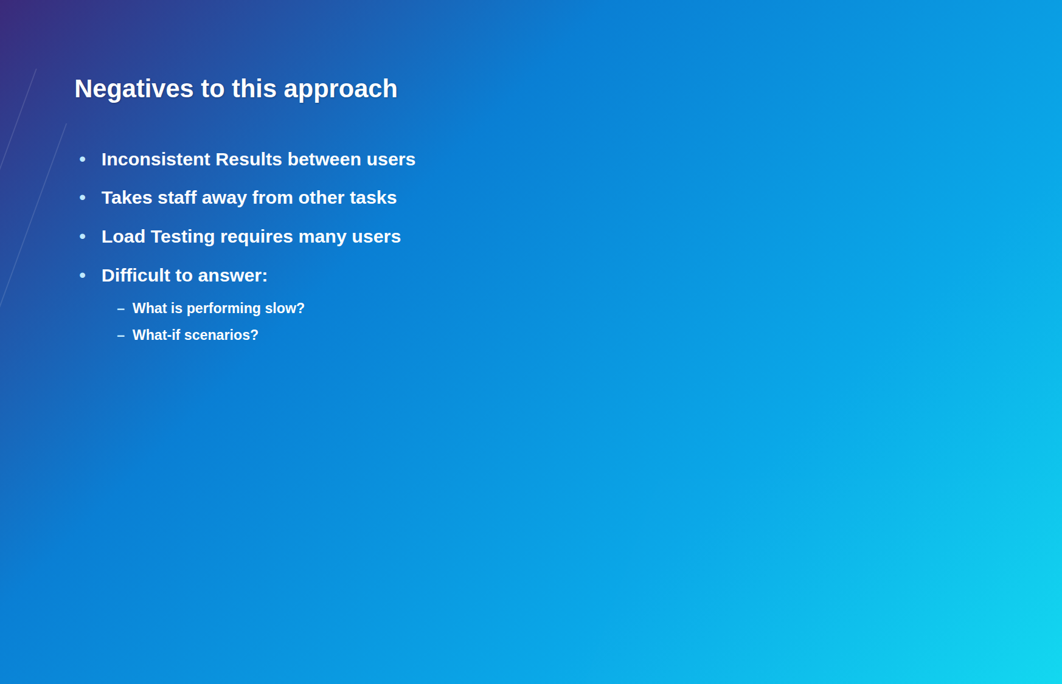Negatives to this approach
Inconsistent Results between users
Takes staff away from other tasks
Load Testing requires many users
Difficult to answer:
What is performing slow?
What-if scenarios?